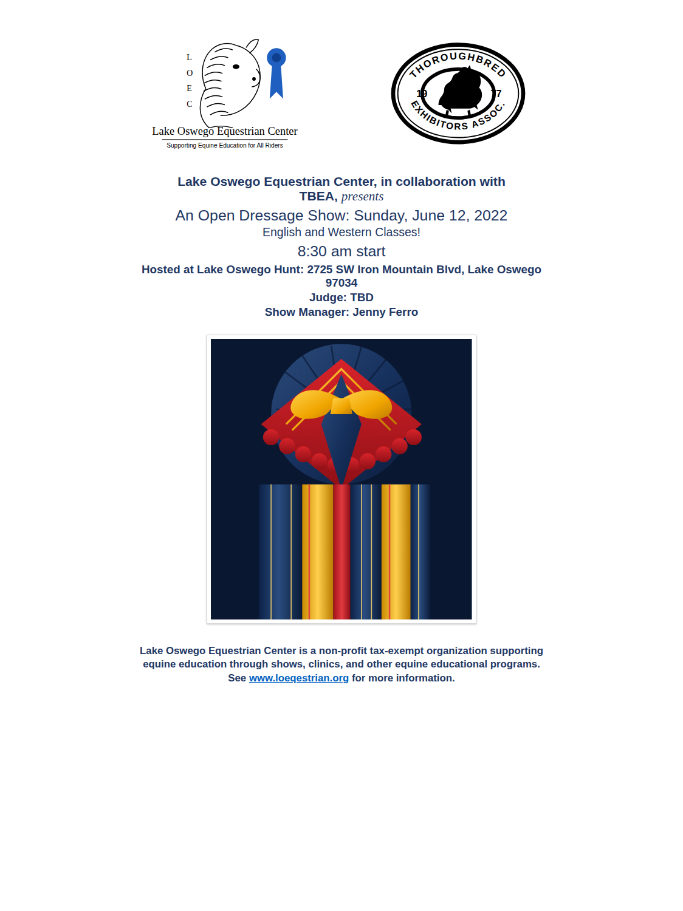L O E C Lake Oswego Equestrian Center Supporting Equine Education for All Riders
THOROUGHBRED EXHIBITORS ASSOC. 19 77
Lake Oswego Equestrian Center, in collaboration with TBEA, presents
An Open Dressage Show: Sunday, June 12, 2022
English and Western Classes!
8:30 am start
Hosted at Lake Oswego Hunt: 2725 SW Iron Mountain Blvd, Lake Oswego 97034
Judge: TBD
Show Manager: Jenny Ferro
Lake Oswego Equestrian Center is a non-profit tax-exempt organization supporting equine education through shows, clinics, and other equine educational programs.
See www.loeqestrian.org for more information.